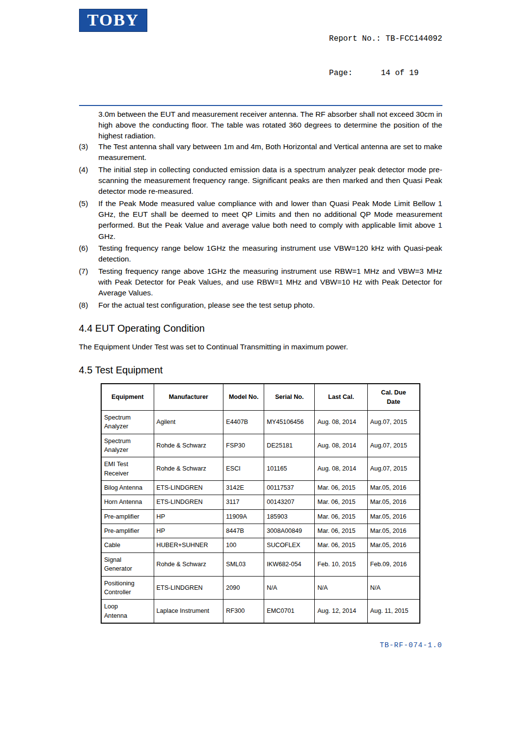TOBY
Report No.: TB-FCC144092 Page: 14 of 19
3.0m between the EUT and measurement receiver antenna. The RF absorber shall not exceed 30cm in high above the conducting floor. The table was rotated 360 degrees to determine the position of the highest radiation.
(3) The Test antenna shall vary between 1m and 4m, Both Horizontal and Vertical antenna are set to make measurement.
(4) The initial step in collecting conducted emission data is a spectrum analyzer peak detector mode pre-scanning the measurement frequency range. Significant peaks are then marked and then Quasi Peak detector mode re-measured.
(5) If the Peak Mode measured value compliance with and lower than Quasi Peak Mode Limit Bellow 1 GHz, the EUT shall be deemed to meet QP Limits and then no additional QP Mode measurement performed. But the Peak Value and average value both need to comply with applicable limit above 1 GHz.
(6) Testing frequency range below 1GHz the measuring instrument use VBW=120 kHz with Quasi-peak detection.
(7) Testing frequency range above 1GHz the measuring instrument use RBW=1 MHz and VBW=3 MHz with Peak Detector for Peak Values, and use RBW=1 MHz and VBW=10 Hz with Peak Detector for Average Values.
(8) For the actual test configuration, please see the test setup photo.
4.4 EUT Operating Condition
The Equipment Under Test was set to Continual Transmitting in maximum power.
4.5 Test Equipment
| Equipment | Manufacturer | Model No. | Serial No. | Last Cal. | Cal. Due Date |
| --- | --- | --- | --- | --- | --- |
| Spectrum Analyzer | Agilent | E4407B | MY45106456 | Aug. 08, 2014 | Aug.07, 2015 |
| Spectrum Analyzer | Rohde & Schwarz | FSP30 | DE25181 | Aug. 08, 2014 | Aug.07, 2015 |
| EMI Test Receiver | Rohde & Schwarz | ESCI | 101165 | Aug. 08, 2014 | Aug.07, 2015 |
| Bilog Antenna | ETS-LINDGREN | 3142E | 00117537 | Mar. 06, 2015 | Mar.05, 2016 |
| Horn Antenna | ETS-LINDGREN | 3117 | 00143207 | Mar. 06, 2015 | Mar.05, 2016 |
| Pre-amplifier | HP | 11909A | 185903 | Mar. 06, 2015 | Mar.05, 2016 |
| Pre-amplifier | HP | 8447B | 3008A00849 | Mar. 06, 2015 | Mar.05, 2016 |
| Cable | HUBER+SUHNER | 100 | SUCOFLEX | Mar. 06, 2015 | Mar.05, 2016 |
| Signal Generator | Rohde & Schwarz | SML03 | IKW682-054 | Feb. 10, 2015 | Feb.09, 2016 |
| Positioning Controller | ETS-LINDGREN | 2090 | N/A | N/A | N/A |
| Loop Antenna | Laplace Instrument | RF300 | EMC0701 | Aug. 12, 2014 | Aug. 11, 2015 |
TB-RF-074-1.0